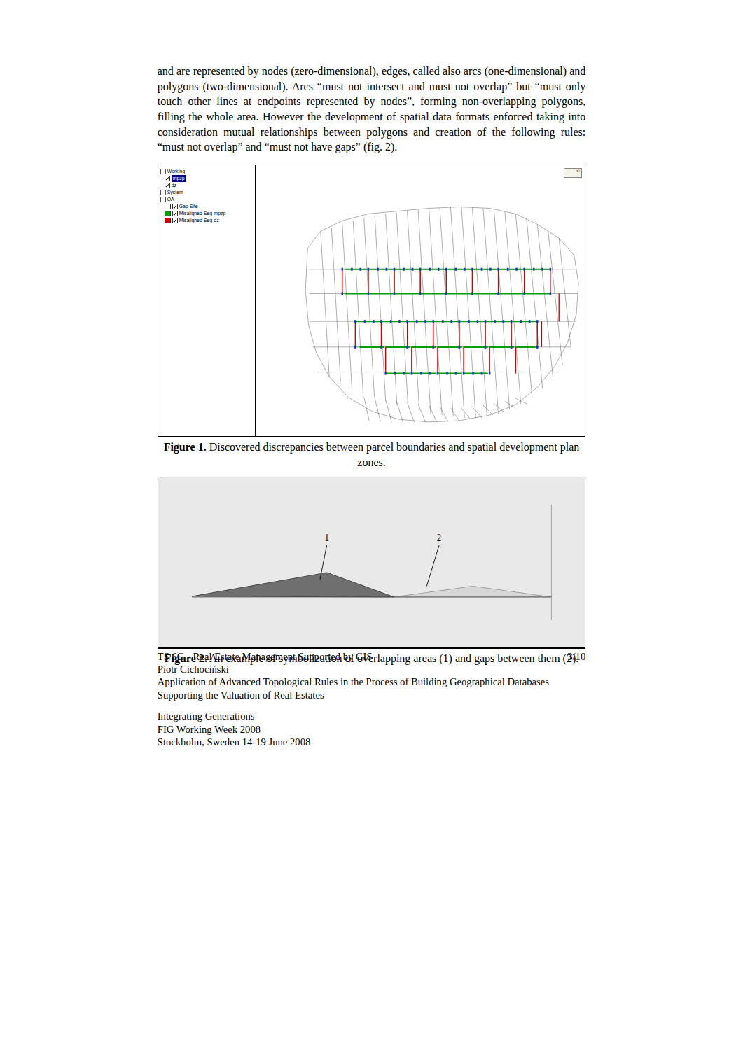and are represented by nodes (zero-dimensional), edges, called also arcs (one-dimensional) and polygons (two-dimensional). Arcs “must not intersect and must not overlap” but “must only touch other lines at endpoints represented by nodes”, forming non-overlapping polygons, filling the whole area. However the development of spatial data formats enforced taking into consideration mutual relationships between polygons and creation of the following rules: “must not overlap” and “must not have gaps” (fig. 2).
−Working
mpzp
dz
System
−QA
Gap Site
Misaligned Seg-mpzp
Misaligned Seg-dz
x1
Figure 1. Discovered discrepancies between parcel boundaries and spatial development plan zones.
1 2
Figure 2. An example of symbolization of overlapping areas (1) and gaps between them (2).
3/10
TS 6G - Real Estate Management Supported by GIS
Piotr Cichociński
Application of Advanced Topological Rules in the Process of Building Geographical Databases Supporting the Valuation of Real Estates
Integrating Generations
FIG Working Week 2008
Stockholm, Sweden 14-19 June 2008